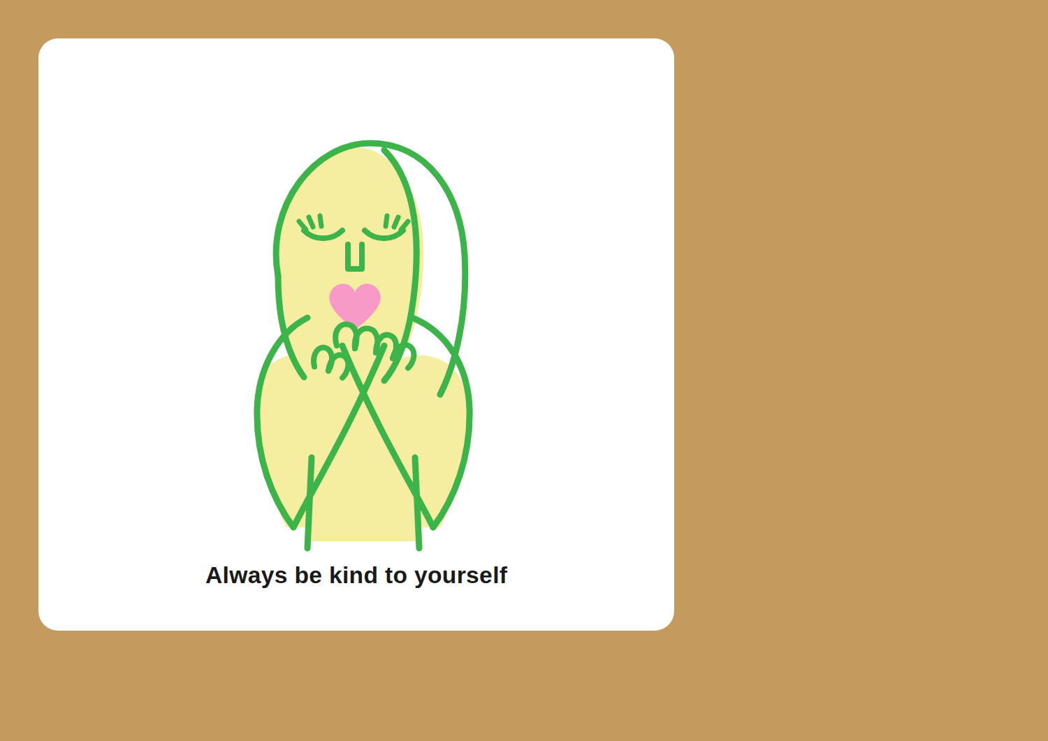Person with eyes closed holding hands crossed over their heart A simple line drawing of a figure with long hair, closed eyes and a small pink heart at the chest, with both hands crossed gently over the heart.
Always be kind to yourself